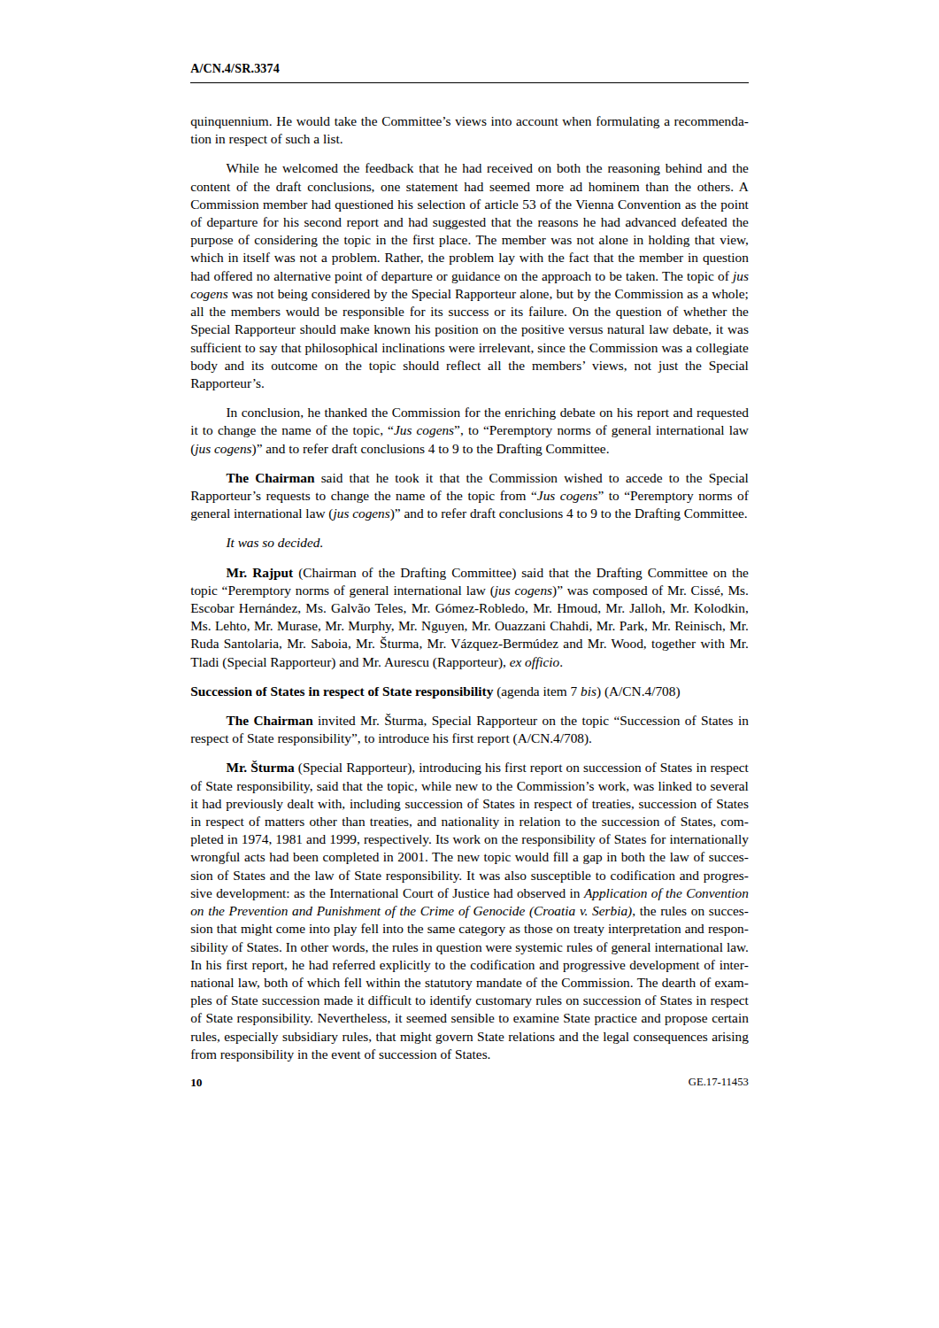A/CN.4/SR.3374
quinquennium. He would take the Committee’s views into account when formulating a recommendation in respect of such a list.
While he welcomed the feedback that he had received on both the reasoning behind and the content of the draft conclusions, one statement had seemed more ad hominem than the others. A Commission member had questioned his selection of article 53 of the Vienna Convention as the point of departure for his second report and had suggested that the reasons he had advanced defeated the purpose of considering the topic in the first place. The member was not alone in holding that view, which in itself was not a problem. Rather, the problem lay with the fact that the member in question had offered no alternative point of departure or guidance on the approach to be taken. The topic of jus cogens was not being considered by the Special Rapporteur alone, but by the Commission as a whole; all the members would be responsible for its success or its failure. On the question of whether the Special Rapporteur should make known his position on the positive versus natural law debate, it was sufficient to say that philosophical inclinations were irrelevant, since the Commission was a collegiate body and its outcome on the topic should reflect all the members’ views, not just the Special Rapporteur’s.
In conclusion, he thanked the Commission for the enriching debate on his report and requested it to change the name of the topic, “Jus cogens”, to “Peremptory norms of general international law (jus cogens)” and to refer draft conclusions 4 to 9 to the Drafting Committee.
The Chairman said that he took it that the Commission wished to accede to the Special Rapporteur’s requests to change the name of the topic from “Jus cogens” to “Peremptory norms of general international law (jus cogens)” and to refer draft conclusions 4 to 9 to the Drafting Committee.
It was so decided.
Mr. Rajput (Chairman of the Drafting Committee) said that the Drafting Committee on the topic “Peremptory norms of general international law (jus cogens)” was composed of Mr. Cissé, Ms. Escobar Hernández, Ms. Galvão Teles, Mr. Gómez-Robledo, Mr. Hmoud, Mr. Jalloh, Mr. Kolodkin, Ms. Lehto, Mr. Murase, Mr. Murphy, Mr. Nguyen, Mr. Ouazzani Chahdi, Mr. Park, Mr. Reinisch, Mr. Ruda Santolaria, Mr. Saboia, Mr. Šturma, Mr. Vázquez-Bermúdez and Mr. Wood, together with Mr. Tladi (Special Rapporteur) and Mr. Aurescu (Rapporteur), ex officio.
Succession of States in respect of State responsibility (agenda item 7 bis) (A/CN.4/708)
The Chairman invited Mr. Šturma, Special Rapporteur on the topic “Succession of States in respect of State responsibility”, to introduce his first report (A/CN.4/708).
Mr. Šturma (Special Rapporteur), introducing his first report on succession of States in respect of State responsibility, said that the topic, while new to the Commission’s work, was linked to several it had previously dealt with, including succession of States in respect of treaties, succession of States in respect of matters other than treaties, and nationality in relation to the succession of States, completed in 1974, 1981 and 1999, respectively. Its work on the responsibility of States for internationally wrongful acts had been completed in 2001. The new topic would fill a gap in both the law of succession of States and the law of State responsibility. It was also susceptible to codification and progressive development: as the International Court of Justice had observed in Application of the Convention on the Prevention and Punishment of the Crime of Genocide (Croatia v. Serbia), the rules on succession that might come into play fell into the same category as those on treaty interpretation and responsibility of States. In other words, the rules in question were systemic rules of general international law. In his first report, he had referred explicitly to the codification and progressive development of international law, both of which fell within the statutory mandate of the Commission. The dearth of examples of State succession made it difficult to identify customary rules on succession of States in respect of State responsibility. Nevertheless, it seemed sensible to examine State practice and propose certain rules, especially subsidiary rules, that might govern State relations and the legal consequences arising from responsibility in the event of succession of States.
10 GE.17-11453